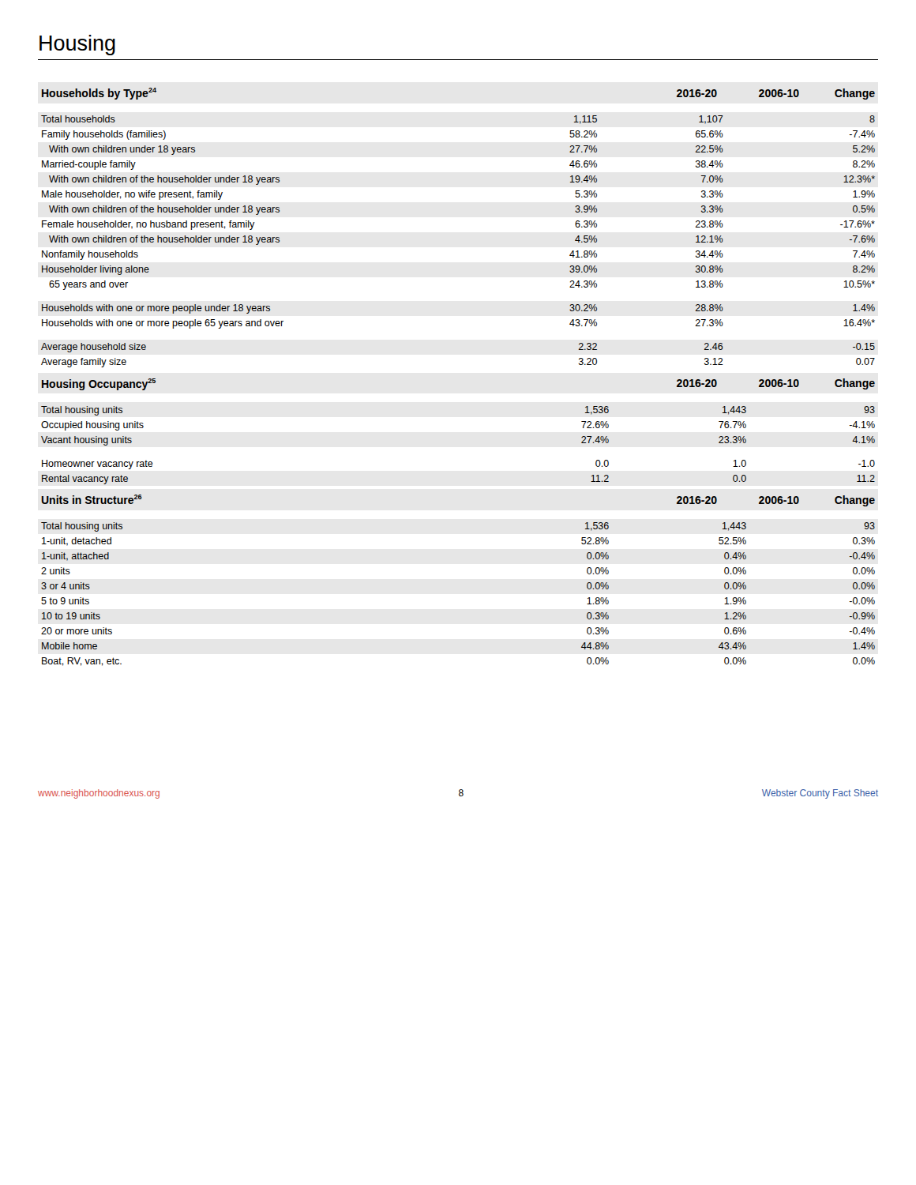Housing
Households by Type 24 2016-20 2006-10 Change
| Total households | 1,115 | 1,107 | 8 |
| Family households (families) | 58.2% | 65.6% | -7.4% |
| With own children under 18 years | 27.7% | 22.5% | 5.2% |
| Married-couple family | 46.6% | 38.4% | 8.2% |
| With own children of the householder under 18 years | 19.4% | 7.0% | 12.3%* |
| Male householder, no wife present, family | 5.3% | 3.3% | 1.9% |
| With own children of the householder under 18 years | 3.9% | 3.3% | 0.5% |
| Female householder, no husband present, family | 6.3% | 23.8% | -17.6%* |
| With own children of the householder under 18 years | 4.5% | 12.1% | -7.6% |
| Nonfamily households | 41.8% | 34.4% | 7.4% |
| Householder living alone | 39.0% | 30.8% | 8.2% |
| 65 years and over | 24.3% | 13.8% | 10.5%* |
| Households with one or more people under 18 years | 30.2% | 28.8% | 1.4% |
| Households with one or more people 65 years and over | 43.7% | 27.3% | 16.4%* |
| Average household size | 2.32 | 2.46 | -0.15 |
| Average family size | 3.20 | 3.12 | 0.07 |
Housing Occupancy 25 2016-20 2006-10 Change
| Total housing units | 1,536 | 1,443 | 93 |
| Occupied housing units | 72.6% | 76.7% | -4.1% |
| Vacant housing units | 27.4% | 23.3% | 4.1% |
| Homeowner vacancy rate | 0.0 | 1.0 | -1.0 |
| Rental vacancy rate | 11.2 | 0.0 | 11.2 |
Units in Structure 26 2016-20 2006-10 Change
| Total housing units | 1,536 | 1,443 | 93 |
| 1-unit, detached | 52.8% | 52.5% | 0.3% |
| 1-unit, attached | 0.0% | 0.4% | -0.4% |
| 2 units | 0.0% | 0.0% | 0.0% |
| 3 or 4 units | 0.0% | 0.0% | 0.0% |
| 5 to 9 units | 1.8% | 1.9% | -0.0% |
| 10 to 19 units | 0.3% | 1.2% | -0.9% |
| 20 or more units | 0.3% | 0.6% | -0.4% |
| Mobile home | 44.8% | 43.4% | 1.4% |
| Boat, RV, van, etc. | 0.0% | 0.0% | 0.0% |
www.neighborhoodnexus.org 8 Webster County Fact Sheet